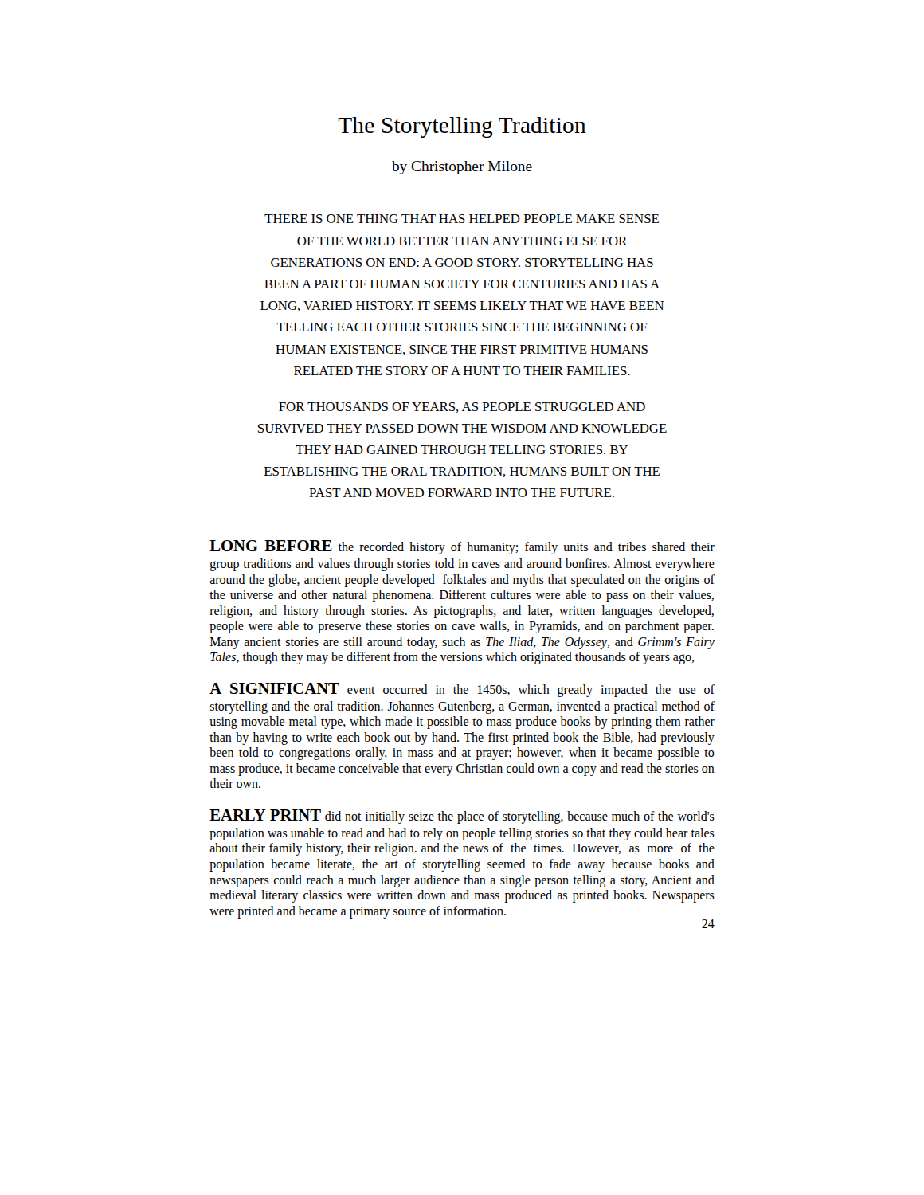The Storytelling Tradition
by Christopher Milone
There is one thing that has helped people make sense of the world better than anything else for generations on end: a good story. Storytelling has been a part of human society for centuries and has a long, varied history. It seems likely that we have been telling each other stories since the beginning of human existence, since the first primitive humans related the story of a hunt to their families.
For thousands of years, as people struggled and survived they passed down the wisdom and knowledge they had gained through telling stories. By establishing the oral tradition, humans built on the past and moved forward into the future.
LONG BEFORE the recorded history of humanity; family units and tribes shared their group traditions and values through stories told in caves and around bonfires. Almost everywhere around the globe, ancient people developed folktales and myths that speculated on the origins of the universe and other natural phenomena. Different cultures were able to pass on their values, religion, and history through stories. As pictographs, and later, written languages developed, people were able to preserve these stories on cave walls, in Pyramids, and on parchment paper. Many ancient stories are still around today, such as The Iliad, The Odyssey, and Grimm's Fairy Tales, though they may be different from the versions which originated thousands of years ago,
A SIGNIFICANT event occurred in the 1450s, which greatly impacted the use of storytelling and the oral tradition. Johannes Gutenberg, a German, invented a practical method of using movable metal type, which made it possible to mass produce books by printing them rather than by having to write each book out by hand. The first printed book the Bible, had previously been told to congregations orally, in mass and at prayer; however, when it became possible to mass produce, it became conceivable that every Christian could own a copy and read the stories on their own.
EARLY PRINT did not initially seize the place of storytelling, because much of the world's population was unable to read and had to rely on people telling stories so that they could hear tales about their family history, their religion. and the news of the times. However, as more of the population became literate, the art of storytelling seemed to fade away because books and newspapers could reach a much larger audience than a single person telling a story, Ancient and medieval literary classics were written down and mass produced as printed books. Newspapers were printed and became a primary source of information.
24